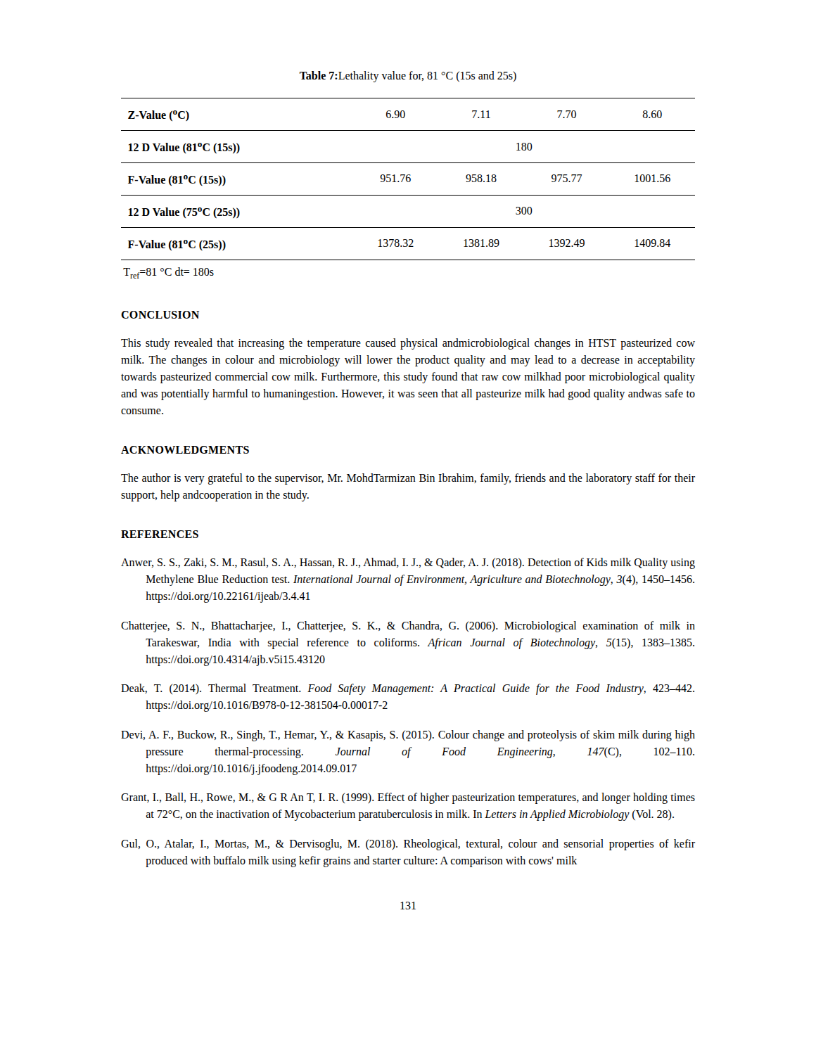Table 7: Lethality value for, 81 °C (15s and 25s)
| Z-Value ( o C) | 6.90 | 7.11 | 7.70 | 8.60 |
| 12 D Value (81 o C (15s)) | 180 |
| F-Value (81 o C (15s)) | 951.76 | 958.18 | 975.77 | 1001.56 |
| 12 D Value (75 o C (25s)) | 300 |
| F-Value (81 o C (25s)) | 1378.32 | 1381.89 | 1392.49 | 1409.84 |
Tref=81 °C dt= 180s
CONCLUSION
This study revealed that increasing the temperature caused physical andmicrobiological changes in HTST pasteurized cow milk. The changes in colour and microbiology will lower the product quality and may lead to a decrease in acceptability towards pasteurized commercial cow milk. Furthermore, this study found that raw cow milkhad poor microbiological quality and was potentially harmful to humaningestion. However, it was seen that all pasteurize milk had good quality andwas safe to consume.
ACKNOWLEDGMENTS
The author is very grateful to the supervisor, Mr. MohdTarmizan Bin Ibrahim, family, friends and the laboratory staff for their support, help andcooperation in the study.
REFERENCES
Anwer, S. S., Zaki, S. M., Rasul, S. A., Hassan, R. J., Ahmad, I. J., & Qader, A. J. (2018). Detection of Kids milk Quality using Methylene Blue Reduction test. International Journal of Environment, Agriculture and Biotechnology, 3(4), 1450–1456. https://doi.org/10.22161/ijeab/3.4.41
Chatterjee, S. N., Bhattacharjee, I., Chatterjee, S. K., & Chandra, G. (2006). Microbiological examination of milk in Tarakeswar, India with special reference to coliforms. African Journal of Biotechnology, 5(15), 1383–1385. https://doi.org/10.4314/ajb.v5i15.43120
Deak, T. (2014). Thermal Treatment. Food Safety Management: A Practical Guide for the Food Industry, 423–442. https://doi.org/10.1016/B978-0-12-381504-0.00017-2
Devi, A. F., Buckow, R., Singh, T., Hemar, Y., & Kasapis, S. (2015). Colour change and proteolysis of skim milk during high pressure thermal-processing. Journal of Food Engineering, 147(C), 102–110. https://doi.org/10.1016/j.jfoodeng.2014.09.017
Grant, I., Ball, H., Rowe, M., & G R An T, I. R. (1999). Effect of higher pasteurization temperatures, and longer holding times at 72°C, on the inactivation of Mycobacterium paratuberculosis in milk. In Letters in Applied Microbiology (Vol. 28).
Gul, O., Atalar, I., Mortas, M., & Dervisoglu, M. (2018). Rheological, textural, colour and sensorial properties of kefir produced with buffalo milk using kefir grains and starter culture: A comparison with cows' milk
131